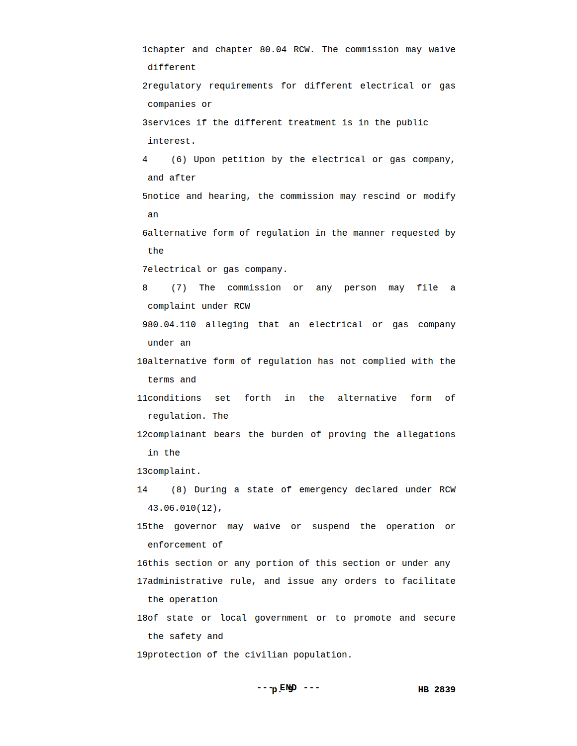| 1 | chapter and chapter 80.04 RCW. The commission may waive different |
| 2 | regulatory requirements for different electrical or gas companies or |
| 3 | services if the different treatment is in the public interest. |
| 4 | (6) Upon petition by the electrical or gas company, and after |
| 5 | notice and hearing, the commission may rescind or modify an |
| 6 | alternative form of regulation in the manner requested by the |
| 7 | electrical or gas company. |
| 8 | (7) The commission or any person may file a complaint under RCW |
| 9 | 80.04.110 alleging that an electrical or gas company under an |
| 10 | alternative form of regulation has not complied with the terms and |
| 11 | conditions set forth in the alternative form of regulation. The |
| 12 | complainant bears the burden of proving the allegations in the |
| 13 | complaint. |
| 14 | (8) During a state of emergency declared under RCW 43.06.010(12), |
| 15 | the governor may waive or suspend the operation or enforcement of |
| 16 | this section or any portion of this section or under any |
| 17 | administrative rule, and issue any orders to facilitate the operation |
| 18 | of state or local government or to promote and secure the safety and |
| 19 | protection of the civilian population. |
--- END ---
p. 9 HB 2839